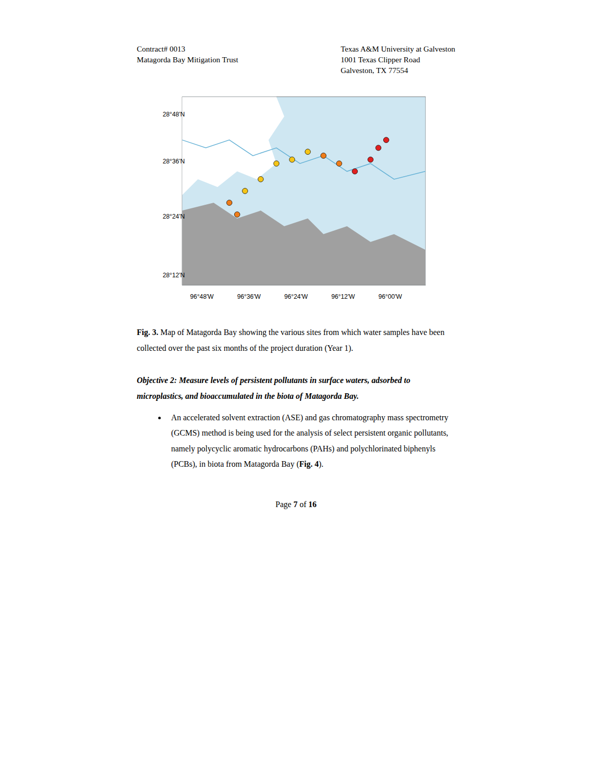Contract# 0013
Matagorda Bay Mitigation Trust
Texas A&M University at Galveston
1001 Texas Clipper Road
Galveston, TX 77554
Fig. 3. Map of Matagorda Bay showing the various sites from which water samples have been collected over the past six months of the project duration (Year 1).
Objective 2: Measure levels of persistent pollutants in surface waters, adsorbed to microplastics, and bioaccumulated in the biota of Matagorda Bay.
An accelerated solvent extraction (ASE) and gas chromatography mass spectrometry (GCMS) method is being used for the analysis of select persistent organic pollutants, namely polycyclic aromatic hydrocarbons (PAHs) and polychlorinated biphenyls (PCBs), in biota from Matagorda Bay (Fig. 4).
Page 7 of 16